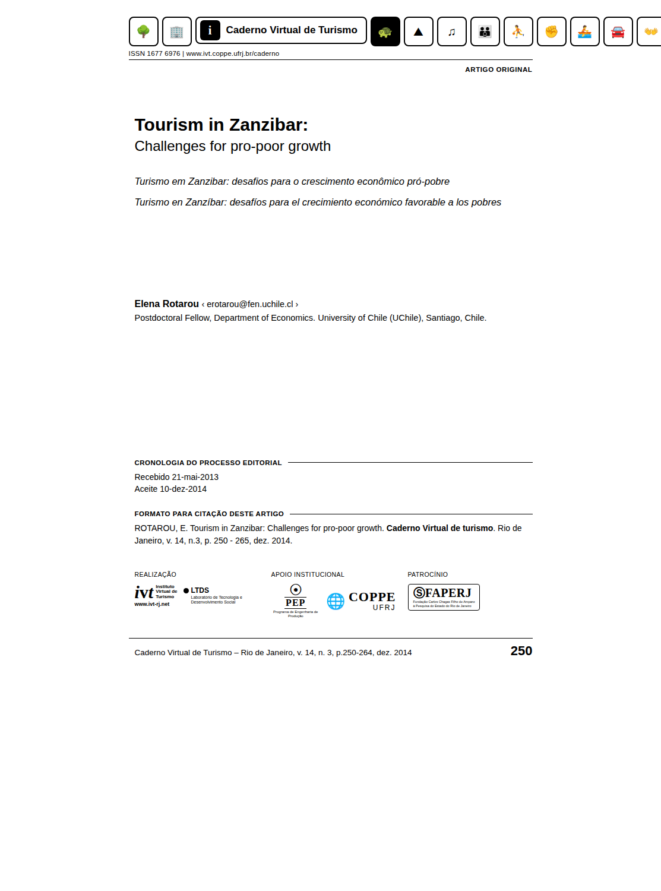🌳
🏢
i
Caderno Virtual de Turismo
🐢
⛰
♫
👪
⛹
✊
🚣
🚘
👐
ISSN 1677 6976 | www.ivt.coppe.ufrj.br/caderno
ARTIGO ORIGINAL
Tourism in Zanzibar: Challenges for pro-poor growth
Turismo em Zanzibar: desafios para o crescimento econômico pró-pobre
Turismo en Zanzíbar: desafíos para el crecimiento económico favorable a los pobres
Elena Rotarou ‹ erotarou@fen.uchile.cl ›
Postdoctoral Fellow, Department of Economics. University of Chile (UChile), Santiago, Chile.
CRONOLOGIA DO PROCESSO EDITORIAL
Recebido 21-mai-2013
Aceite 10-dez-2014
FORMATO PARA CITAÇÃO DESTE ARTIGO
ROTAROU, E. Tourism in Zanzibar: Challenges for pro-poor growth. Caderno Virtual de turismo. Rio de Janeiro, v. 14, n.3, p. 250 - 265, dez. 2014.
REALIZAÇÃO
ivt Instituto
Virtual de
Turismo
www.ivt-rj.net
LTDS
Laboratório de Tecnologia e
Desenvolvimento Social
APOIO INSTITUCIONAL
⦿
PEP
Programa de Engenharia de Produção
🌐
COPPE
UFRJ
PATROCÍNIO
ⓈFAPERJ
Fundação Carlos Chagas Filho de Amparo
à Pesquisa do Estado do Rio de Janeiro
Caderno Virtual de Turismo – Rio de Janeiro, v. 14, n. 3, p.250-264, dez. 2014
250